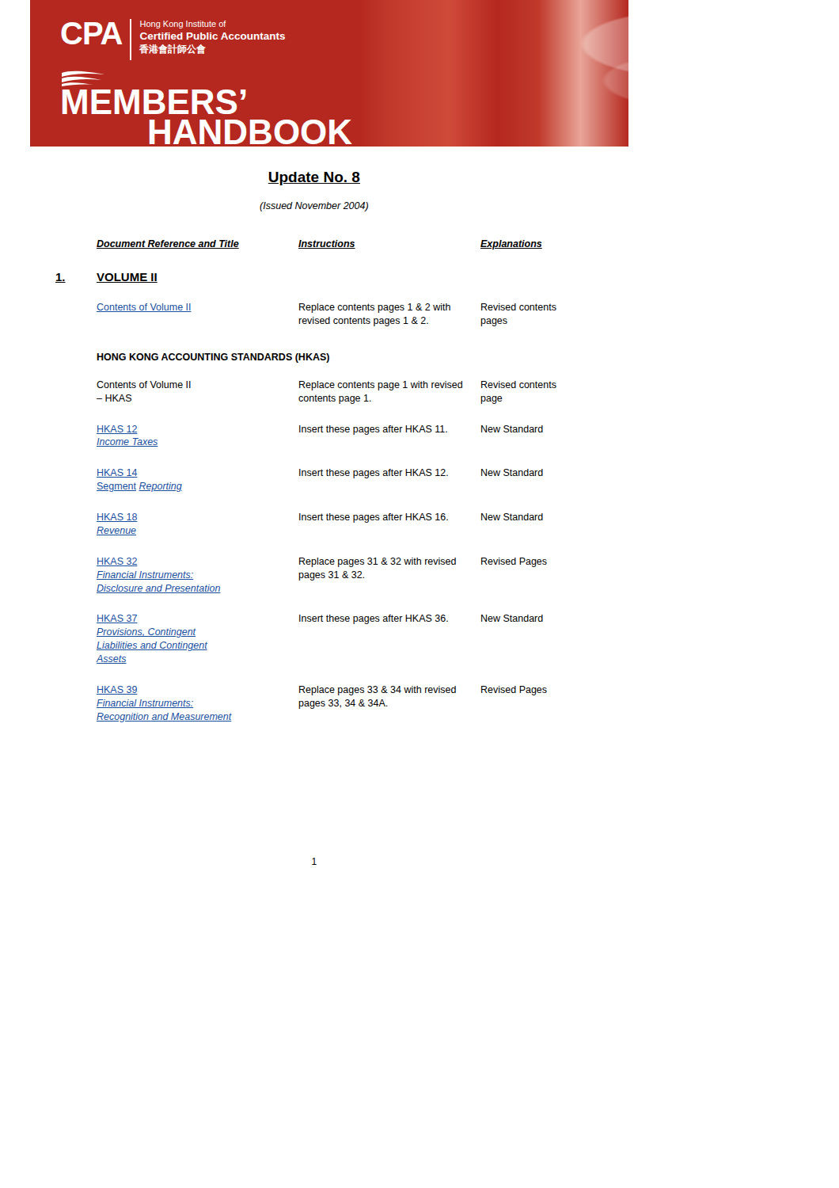CPA
Hong Kong Institute of
Certified Public Accountants
香港會計師公會
MEMBERS’ HANDBOOK
Update No. 8
(Issued November 2004)
| | Document Reference and Title | Instructions | Explanations |
| 1. | VOLUME II |
| | Contents of Volume II | Replace contents pages 1 & 2 with revised contents pages 1 & 2. | Revised contents pages |
| | HONG KONG ACCOUNTING STANDARDS (HKAS) |
| | Contents of Volume II – HKAS | Replace contents page 1 with revised contents page 1. | Revised contents page |
| | HKAS 12 Income Taxes | Insert these pages after HKAS 11. | New Standard |
| | HKAS 14 Segment Reporting | Insert these pages after HKAS 12. | New Standard |
| | HKAS 18 Revenue | Insert these pages after HKAS 16. | New Standard |
| | HKAS 32 Financial Instruments: Disclosure and Presentation | Replace pages 31 & 32 with revised pages 31 & 32. | Revised Pages |
| | HKAS 37 Provisions, Contingent Liabilities and Contingent Assets | Insert these pages after HKAS 36. | New Standard |
| | HKAS 39 Financial Instruments: Recognition and Measurement | Replace pages 33 & 34 with revised pages 33, 34 & 34A. | Revised Pages |
1